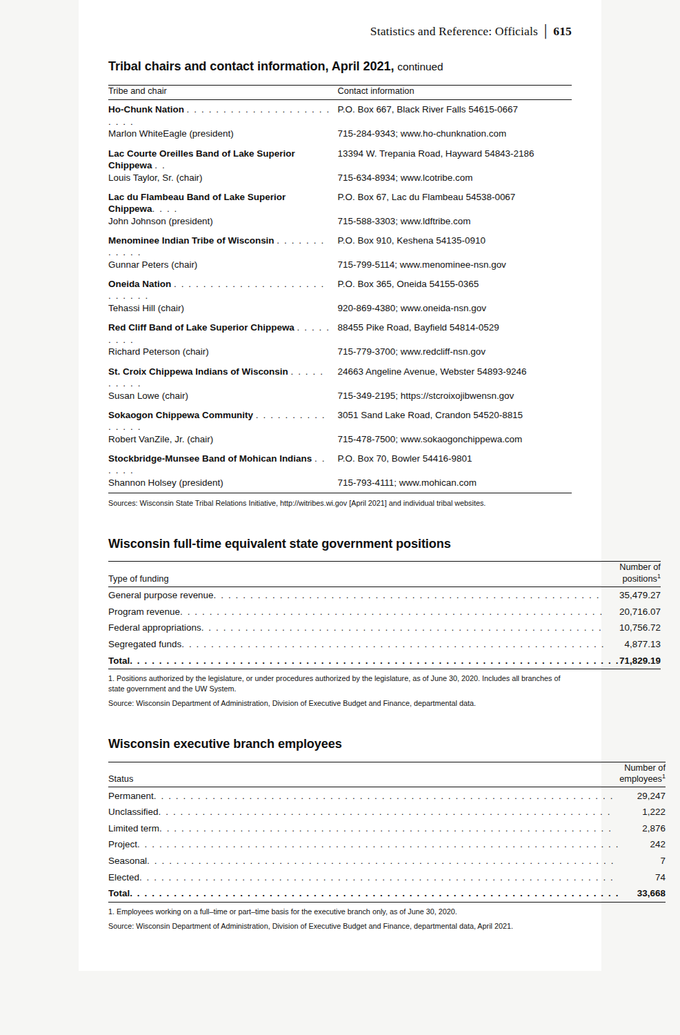Statistics and Reference: Officials│615
Tribal chairs and contact information, April 2021, continued
| Tribe and chair | Contact information |
| --- | --- |
| Ho-Chunk Nation . . . . . . . . . . . . . . . . . . . . . . . . | P.O. Box 667, Black River Falls 54615-0667 |
| Marlon WhiteEagle (president) | 715-284-9343; www.ho-chunknation.com |
| Lac Courte Oreilles Band of Lake Superior Chippewa . . | 13394 W. Trepania Road, Hayward 54843-2186 |
| Louis Taylor, Sr. (chair) | 715-634-8934; www.lcotribe.com |
| Lac du Flambeau Band of Lake Superior Chippewa . . . . | P.O. Box 67, Lac du Flambeau 54538-0067 |
| John Johnson (president) | 715-588-3303; www.ldftribe.com |
| Menominee Indian Tribe of Wisconsin . . . . . . . . . . . . | P.O. Box 910, Keshena 54135-0910 |
| Gunnar Peters (chair) | 715-799-5114; www.menominee-nsn.gov |
| Oneida Nation . . . . . . . . . . . . . . . . . . . . . . . . . . . | P.O. Box 365, Oneida 54155-0365 |
| Tehassi Hill (chair) | 920-869-4380; www.oneida-nsn.gov |
| Red Cliff Band of Lake Superior Chippewa . . . . . . . . . | 88455 Pike Road, Bayfield 54814-0529 |
| Richard Peterson (chair) | 715-779-3700; www.redcliff-nsn.gov |
| St. Croix Chippewa Indians of Wisconsin . . . . . . . . . . | 24663 Angeline Avenue, Webster 54893-9246 |
| Susan Lowe (chair) | 715-349-2195; https://stcroixojibwensn.gov |
| Sokaogon Chippewa Community . . . . . . . . . . . . . . . | 3051 Sand Lake Road, Crandon 54520-8815 |
| Robert VanZile, Jr. (chair) | 715-478-7500; www.sokaogonchippewa.com |
| Stockbridge-Munsee Band of Mohican Indians . . . . . . | P.O. Box 70, Bowler 54416-9801 |
| Shannon Holsey (president) | 715-793-4111; www.mohican.com |
Sources: Wisconsin State Tribal Relations Initiative, http://witribes.wi.gov [April 2021] and individual tribal websites.
Wisconsin full-time equivalent state government positions
| Type of funding | Number of positions 1 |
| --- | --- |
| General purpose revenue . . . . . . . . . . . . . . . . . . . . . . . . . . . . . . . . . . . . . . . . . . . . . . . . . . . . . | 35,479.27 |
| Program revenue . . . . . . . . . . . . . . . . . . . . . . . . . . . . . . . . . . . . . . . . . . . . . . . . . . . . . . . . . . | 20,716.07 |
| Federal appropriations . . . . . . . . . . . . . . . . . . . . . . . . . . . . . . . . . . . . . . . . . . . . . . . . . . . . . . . | 10,756.72 |
| Segregated funds . . . . . . . . . . . . . . . . . . . . . . . . . . . . . . . . . . . . . . . . . . . . . . . . . . . . . . . . . . | 4,877.13 |
| Total . . . . . . . . . . . . . . . . . . . . . . . . . . . . . . . . . . . . . . . . . . . . . . . . . . . . . . . . . . . . . . . . . . . | 71,829.19 |
1. Positions authorized by the legislature, or under procedures authorized by the legislature, as of June 30, 2020. Includes all branches of state government and the UW System.
Source: Wisconsin Department of Administration, Division of Executive Budget and Finance, departmental data.
Wisconsin executive branch employees
| Status | Number of employees 1 |
| --- | --- |
| Permanent . . . . . . . . . . . . . . . . . . . . . . . . . . . . . . . . . . . . . . . . . . . . . . . . . . . . . . . . . . . . . . . | 29,247 |
| Unclassified . . . . . . . . . . . . . . . . . . . . . . . . . . . . . . . . . . . . . . . . . . . . . . . . . . . . . . . . . . . . . . | 1,222 |
| Limited term . . . . . . . . . . . . . . . . . . . . . . . . . . . . . . . . . . . . . . . . . . . . . . . . . . . . . . . . . . . . . . | 2,876 |
| Project . . . . . . . . . . . . . . . . . . . . . . . . . . . . . . . . . . . . . . . . . . . . . . . . . . . . . . . . . . . . . . . . . . | 242 |
| Seasonal . . . . . . . . . . . . . . . . . . . . . . . . . . . . . . . . . . . . . . . . . . . . . . . . . . . . . . . . . . . . . . . . | 7 |
| Elected . . . . . . . . . . . . . . . . . . . . . . . . . . . . . . . . . . . . . . . . . . . . . . . . . . . . . . . . . . . . . . . . . | 74 |
| Total . . . . . . . . . . . . . . . . . . . . . . . . . . . . . . . . . . . . . . . . . . . . . . . . . . . . . . . . . . . . . . . . . . . | 33,668 |
1. Employees working on a full–time or part–time basis for the executive branch only, as of June 30, 2020.
Source: Wisconsin Department of Administration, Division of Executive Budget and Finance, departmental data, April 2021.